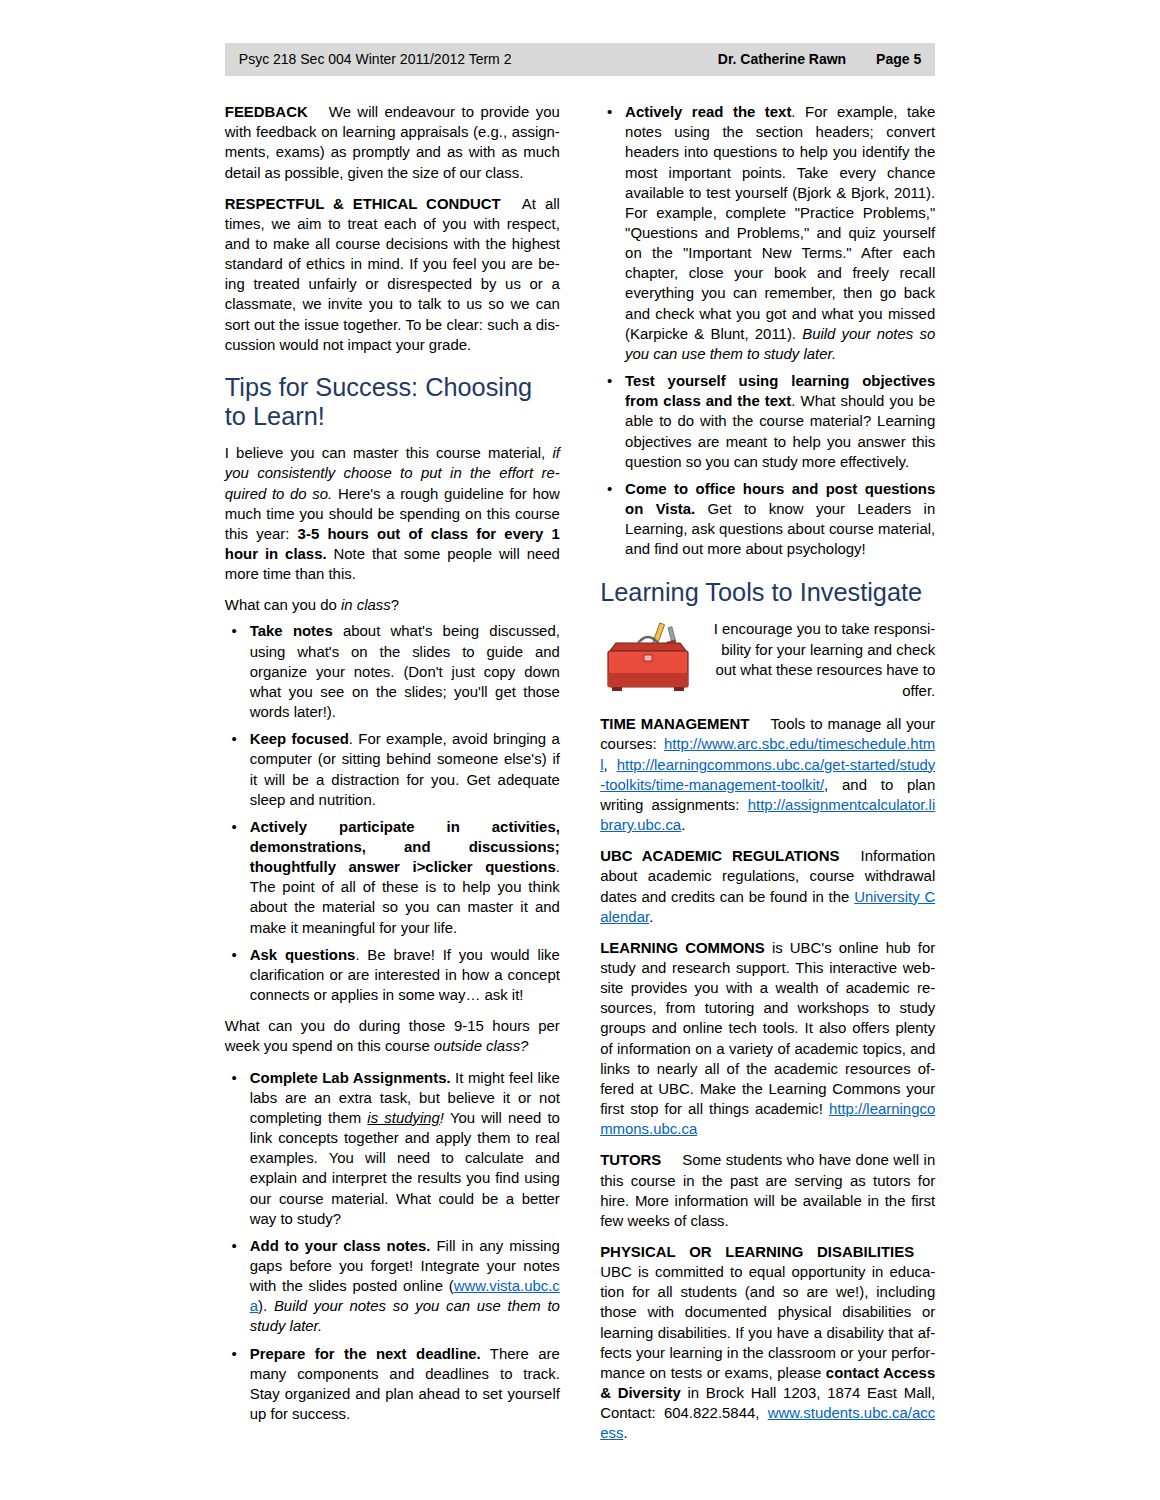Psyc 218 Sec 004 Winter 2011/2012 Term 2
Dr. Catherine Rawn Page 5
FEEDBACK We will endeavour to provide you with feedback on learning appraisals (e.g., assignments, exams) as promptly and as with as much detail as possible, given the size of our class.
RESPECTFUL & ETHICAL CONDUCT At all times, we aim to treat each of you with respect, and to make all course decisions with the highest standard of ethics in mind. If you feel you are being treated unfairly or disrespected by us or a classmate, we invite you to talk to us so we can sort out the issue together. To be clear: such a discussion would not impact your grade.
Tips for Success: Choosing to Learn!
I believe you can master this course material, if you consistently choose to put in the effort required to do so. Here's a rough guideline for how much time you should be spending on this course this year: 3-5 hours out of class for every 1 hour in class. Note that some people will need more time than this.
What can you do in class?
Take notes about what's being discussed, using what's on the slides to guide and organize your notes. (Don't just copy down what you see on the slides; you'll get those words later!).
Keep focused. For example, avoid bringing a computer (or sitting behind someone else's) if it will be a distraction for you. Get adequate sleep and nutrition.
Actively participate in activities, demonstrations, and discussions; thoughtfully answer i>clicker questions. The point of all of these is to help you think about the material so you can master it and make it meaningful for your life.
Ask questions. Be brave! If you would like clarification or are interested in how a concept connects or applies in some way… ask it!
What can you do during those 9-15 hours per week you spend on this course outside class?
Complete Lab Assignments. It might feel like labs are an extra task, but believe it or not completing them is studying! You will need to link concepts together and apply them to real examples. You will need to calculate and explain and interpret the results you find using our course material. What could be a better way to study?
Add to your class notes. Fill in any missing gaps before you forget! Integrate your notes with the slides posted online (www.vista.ubc.ca). Build your notes so you can use them to study later.
Prepare for the next deadline. There are many components and deadlines to track. Stay organized and plan ahead to set yourself up for success.
Actively read the text. For example, take notes using the section headers; convert headers into questions to help you identify the most important points. Take every chance available to test yourself (Bjork & Bjork, 2011). For example, complete "Practice Problems," "Questions and Problems," and quiz yourself on the "Important New Terms." After each chapter, close your book and freely recall everything you can remember, then go back and check what you got and what you missed (Karpicke & Blunt, 2011). Build your notes so you can use them to study later.
Test yourself using learning objectives from class and the text. What should you be able to do with the course material? Learning objectives are meant to help you answer this question so you can study more effectively.
Come to office hours and post questions on Vista. Get to know your Leaders in Learning, ask questions about course material, and find out more about psychology!
Learning Tools to Investigate
I encourage you to take responsibility for your learning and check out what these resources have to offer.
TIME MANAGEMENT Tools to manage all your courses: http://www.arc.sbc.edu/timeschedule.html, http://learningcommons.ubc.ca/get-started/study-toolkits/time-management-toolkit/, and to plan writing assignments: http://assignmentcalculator.library.ubc.ca.
UBC ACADEMIC REGULATIONS Information about academic regulations, course withdrawal dates and credits can be found in the University Calendar.
LEARNING COMMONS is UBC's online hub for study and research support. This interactive website provides you with a wealth of academic resources, from tutoring and workshops to study groups and online tech tools. It also offers plenty of information on a variety of academic topics, and links to nearly all of the academic resources offered at UBC. Make the Learning Commons your first stop for all things academic! http://learningcommons.ubc.ca
TUTORS Some students who have done well in this course in the past are serving as tutors for hire. More information will be available in the first few weeks of class.
PHYSICAL OR LEARNING DISABILITIES UBC is committed to equal opportunity in education for all students (and so are we!), including those with documented physical disabilities or learning disabilities. If you have a disability that affects your learning in the classroom or your performance on tests or exams, please contact Access & Diversity in Brock Hall 1203, 1874 East Mall, Contact: 604.822.5844, www.students.ubc.ca/access.